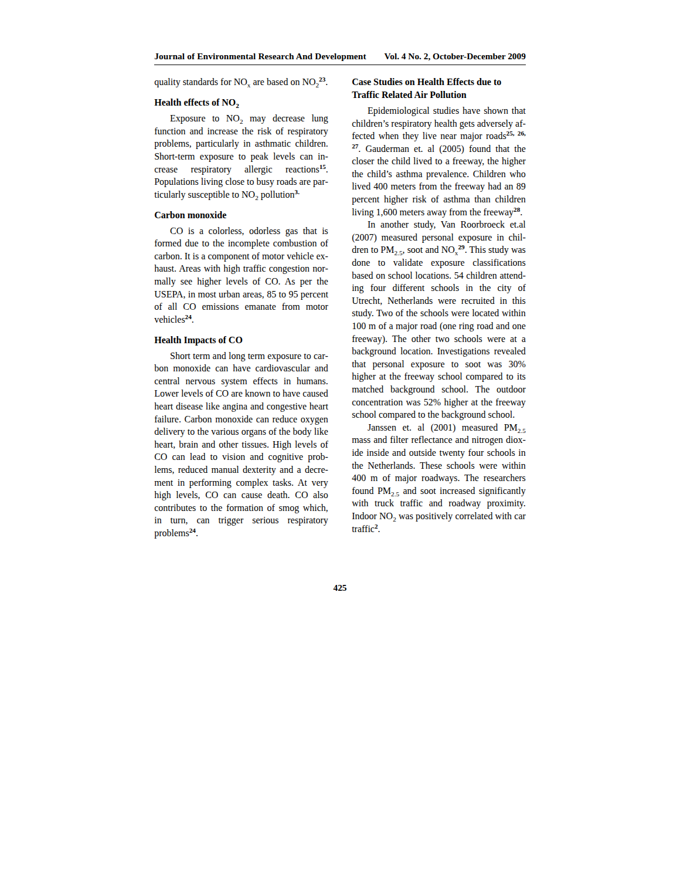Journal of Environmental Research And Development Vol. 4 No. 2, October-December 2009
quality standards for NOx are based on NO223.
Health effects of NO2
Exposure to NO2 may decrease lung function and increase the risk of respiratory problems, particularly in asthmatic children. Short-term exposure to peak levels can increase respiratory allergic reactions15. Populations living close to busy roads are particularly susceptible to NO2 pollution3.
Carbon monoxide
CO is a colorless, odorless gas that is formed due to the incomplete combustion of carbon. It is a component of motor vehicle exhaust. Areas with high traffic congestion normally see higher levels of CO. As per the USEPA, in most urban areas, 85 to 95 percent of all CO emissions emanate from motor vehicles24.
Health Impacts of CO
Short term and long term exposure to carbon monoxide can have cardiovascular and central nervous system effects in humans. Lower levels of CO are known to have caused heart disease like angina and congestive heart failure. Carbon monoxide can reduce oxygen delivery to the various organs of the body like heart, brain and other tissues. High levels of CO can lead to vision and cognitive problems, reduced manual dexterity and a decrement in performing complex tasks. At very high levels, CO can cause death. CO also contributes to the formation of smog which, in turn, can trigger serious respiratory problems24.
Case Studies on Health Effects due to Traffic Related Air Pollution
Epidemiological studies have shown that children’s respiratory health gets adversely affected when they live near major roads25, 26, 27. Gauderman et. al (2005) found that the closer the child lived to a freeway, the higher the child’s asthma prevalence. Children who lived 400 meters from the freeway had an 89 percent higher risk of asthma than children living 1,600 meters away from the freeway28.
In another study, Van Roorbroeck et.al (2007) measured personal exposure in children to PM2.5, soot and NOx29. This study was done to validate exposure classifications based on school locations. 54 children attending four different schools in the city of Utrecht, Netherlands were recruited in this study. Two of the schools were located within 100 m of a major road (one ring road and one freeway). The other two schools were at a background location. Investigations revealed that personal exposure to soot was 30% higher at the freeway school compared to its matched background school. The outdoor concentration was 52% higher at the freeway school compared to the background school.
Janssen et. al (2001) measured PM2.5 mass and filter reflectance and nitrogen dioxide inside and outside twenty four schools in the Netherlands. These schools were within 400 m of major roadways. The researchers found PM2.5 and soot increased significantly with truck traffic and roadway proximity. Indoor NO2 was positively correlated with car traffic2.
425